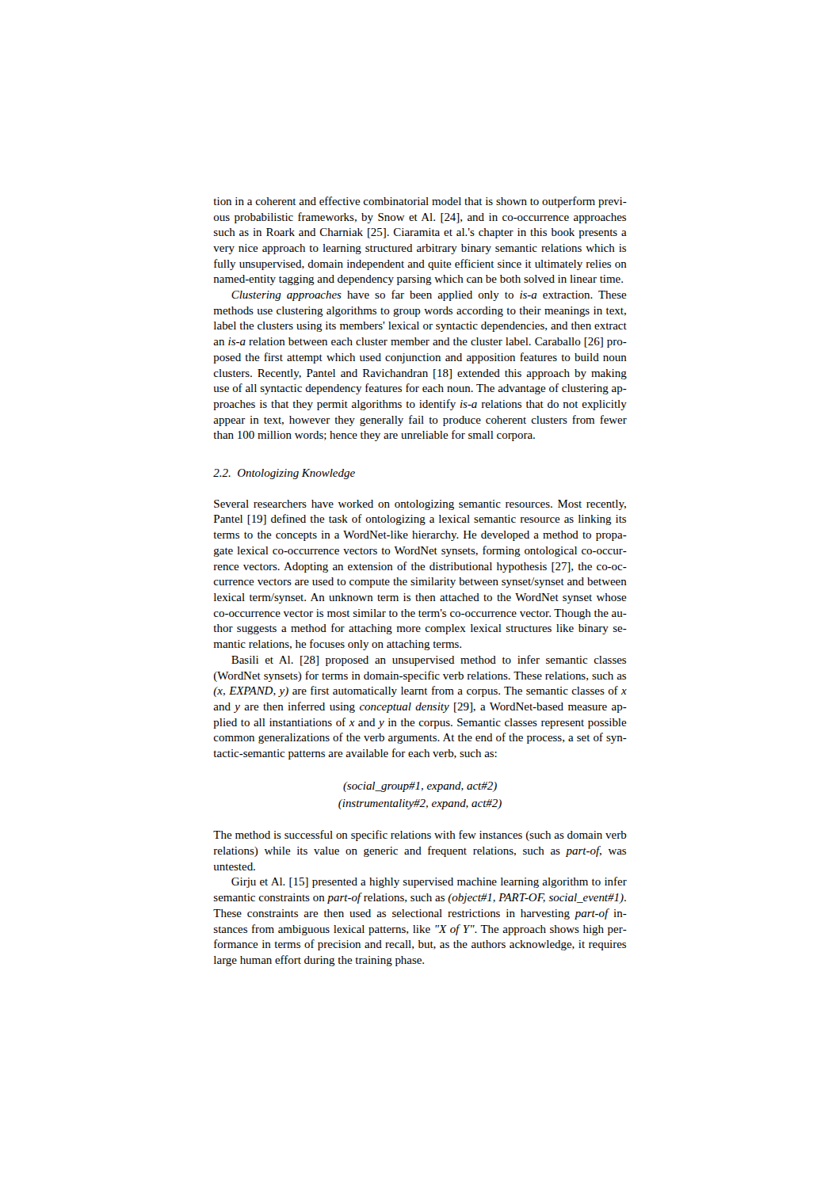tion in a coherent and effective combinatorial model that is shown to outperform previous probabilistic frameworks, by Snow et Al. [24], and in co-occurrence approaches such as in Roark and Charniak [25]. Ciaramita et al.'s chapter in this book presents a very nice approach to learning structured arbitrary binary semantic relations which is fully unsupervised, domain independent and quite efficient since it ultimately relies on named-entity tagging and dependency parsing which can be both solved in linear time.
Clustering approaches have so far been applied only to is-a extraction. These methods use clustering algorithms to group words according to their meanings in text, label the clusters using its members' lexical or syntactic dependencies, and then extract an is-a relation between each cluster member and the cluster label. Caraballo [26] proposed the first attempt which used conjunction and apposition features to build noun clusters. Recently, Pantel and Ravichandran [18] extended this approach by making use of all syntactic dependency features for each noun. The advantage of clustering approaches is that they permit algorithms to identify is-a relations that do not explicitly appear in text, however they generally fail to produce coherent clusters from fewer than 100 million words; hence they are unreliable for small corpora.
2.2. Ontologizing Knowledge
Several researchers have worked on ontologizing semantic resources. Most recently, Pantel [19] defined the task of ontologizing a lexical semantic resource as linking its terms to the concepts in a WordNet-like hierarchy. He developed a method to propagate lexical co-occurrence vectors to WordNet synsets, forming ontological co-occurrence vectors. Adopting an extension of the distributional hypothesis [27], the co-occurrence vectors are used to compute the similarity between synset/synset and between lexical term/synset. An unknown term is then attached to the WordNet synset whose co-occurrence vector is most similar to the term's co-occurrence vector. Though the author suggests a method for attaching more complex lexical structures like binary semantic relations, he focuses only on attaching terms.
Basili et Al. [28] proposed an unsupervised method to infer semantic classes (WordNet synsets) for terms in domain-specific verb relations. These relations, such as (x, EXPAND, y) are first automatically learnt from a corpus. The semantic classes of x and y are then inferred using conceptual density [29], a WordNet-based measure applied to all instantiations of x and y in the corpus. Semantic classes represent possible common generalizations of the verb arguments. At the end of the process, a set of syntactic-semantic patterns are available for each verb, such as:
(social_group#1, expand, act#2)
(instrumentality#2, expand, act#2)
The method is successful on specific relations with few instances (such as domain verb relations) while its value on generic and frequent relations, such as part-of, was untested.
Girju et Al. [15] presented a highly supervised machine learning algorithm to infer semantic constraints on part-of relations, such as (object#1, PART-OF, social_event#1). These constraints are then used as selectional restrictions in harvesting part-of instances from ambiguous lexical patterns, like "X of Y". The approach shows high performance in terms of precision and recall, but, as the authors acknowledge, it requires large human effort during the training phase.